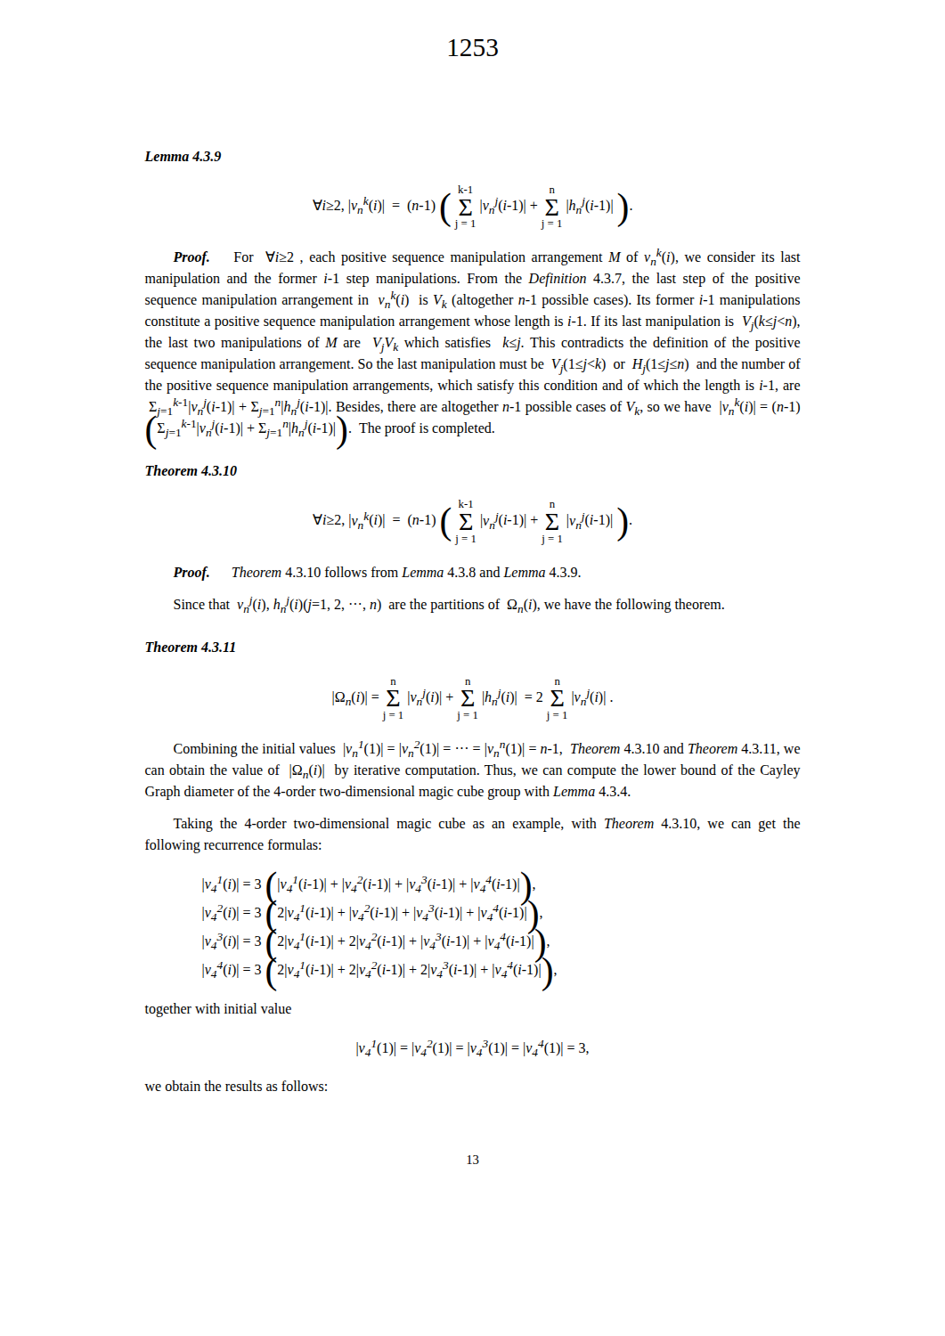1253
Lemma 4.3.9
∀i≥2, |vnk(i)| = (n-1) ( k-1 Σj = 1 |vnj(i-1)| + nΣj = 1 |hnj(i-1)| ).
Proof. For ∀i≥2 , each positive sequence manipulation arrangement M of vnk(i), we consider its last manipulation and the former i-1 step manipulations. From the Definition 4.3.7, the last step of the positive sequence manipulation arrangement in vnk(i) is Vk (altogether n-1 possible cases). Its former i-1 manipulations constitute a positive sequence manipulation arrangement whose length is i-1. If its last manipulation is Vj(k≤j<n), the last two manipulations of M are VjVk which satisfies k≤j. This contradicts the definition of the positive sequence manipulation arrangement. So the last manipulation must be Vj(1≤j<k) or Hj(1≤j≤n) and the number of the positive sequence manipulation arrangements, which satisfy this condition and of which the length is i-1, are Σj=1k-1|vnj(i-1)| + Σj=1n|hnj(i-1)|. Besides, there are altogether n-1 possible cases of Vk, so we have |vnk(i)| = (n-1) (Σj=1k-1|vnj(i-1)| + Σj=1n|hnj(i-1)|). The proof is completed.
Theorem 4.3.10
∀i≥2, |vnk(i)| = (n-1) ( k-1 Σj = 1 |vnj(i-1)| + nΣj = 1 |vnj(i-1)| ).
Proof. Theorem 4.3.10 follows from Lemma 4.3.8 and Lemma 4.3.9.
Since that vnj(i), hnj(i)(j=1, 2, ···, n) are the partitions of Ωn(i), we have the following theorem.
Theorem 4.3.11
|Ωn(i)| = nΣj = 1 |vnj(i)| + nΣj = 1 |hnj(i)| = 2 nΣj = 1 |vnj(i)| .
Combining the initial values |vn1(1)| = |vn2(1)| = ··· = |vnn(1)| = n-1, Theorem 4.3.10 and Theorem 4.3.11, we can obtain the value of |Ωn(i)| by iterative computation. Thus, we can compute the lower bound of the Cayley Graph diameter of the 4-order two-dimensional magic cube group with Lemma 4.3.4.
Taking the 4-order two-dimensional magic cube as an example, with Theorem 4.3.10, we can get the following recurrence formulas:
|v41(i)| = 3 (|v41(i-1)| + |v42(i-1)| + |v43(i-1)| + |v44(i-1)|),
|v42(i)| = 3 (2|v41(i-1)| + |v42(i-1)| + |v43(i-1)| + |v44(i-1)|),
|v43(i)| = 3 (2|v41(i-1)| + 2|v42(i-1)| + |v43(i-1)| + |v44(i-1)|),
|v44(i)| = 3 (2|v41(i-1)| + 2|v42(i-1)| + 2|v43(i-1)| + |v44(i-1)|),
together with initial value
|v41(1)| = |v42(1)| = |v43(1)| = |v44(1)| = 3,
we obtain the results as follows:
13